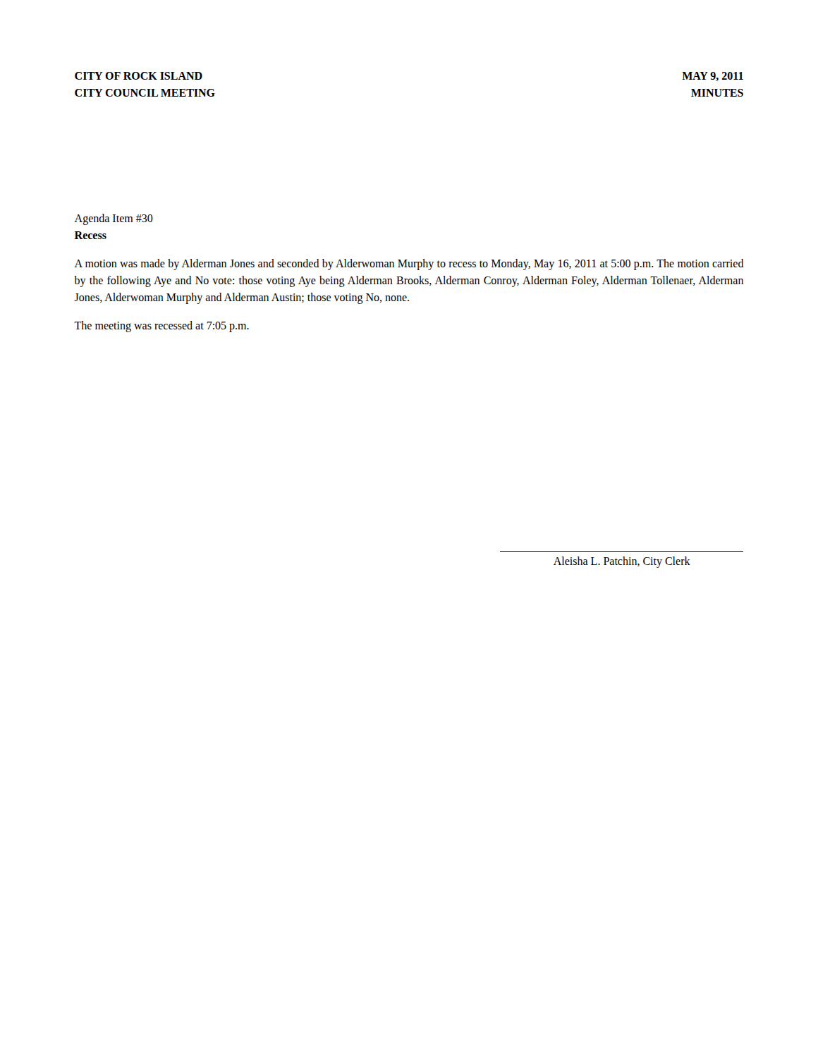City of Rock Island
City Council Meeting
May 9, 2011
Minutes
Agenda Item #30
Recess
A motion was made by Alderman Jones and seconded by Alderwoman Murphy to recess to Monday, May 16, 2011 at 5:00 p.m. The motion carried by the following Aye and No vote: those voting Aye being Alderman Brooks, Alderman Conroy, Alderman Foley, Alderman Tollenaer, Alderman Jones, Alderwoman Murphy and Alderman Austin; those voting No, none.
The meeting was recessed at 7:05 p.m.
Aleisha L. Patchin, City Clerk